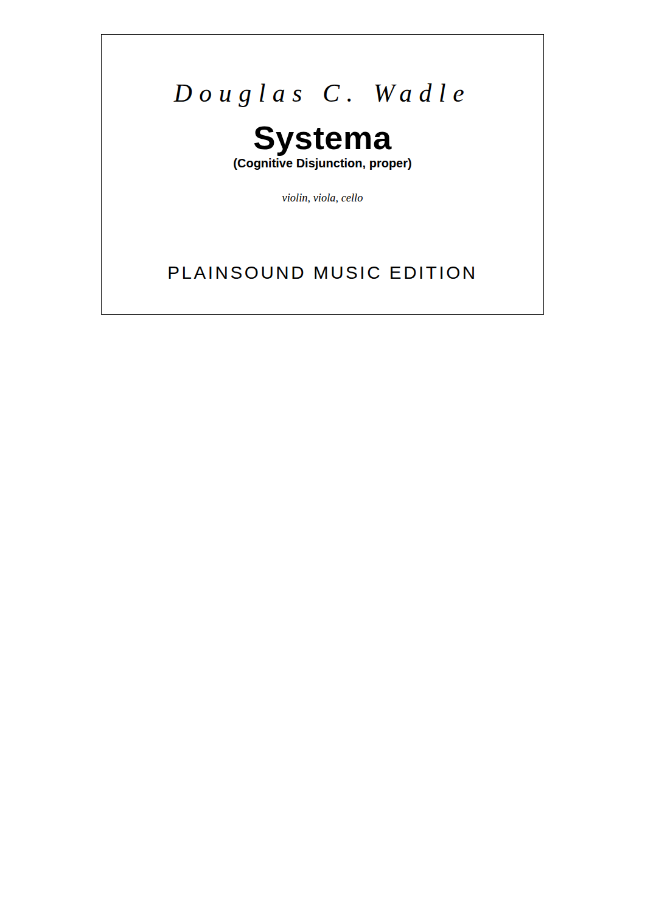Douglas C. Wadle
Systema
(Cognitive Disjunction, proper)
violin, viola, cello
PLAINSOUND MUSIC EDITION